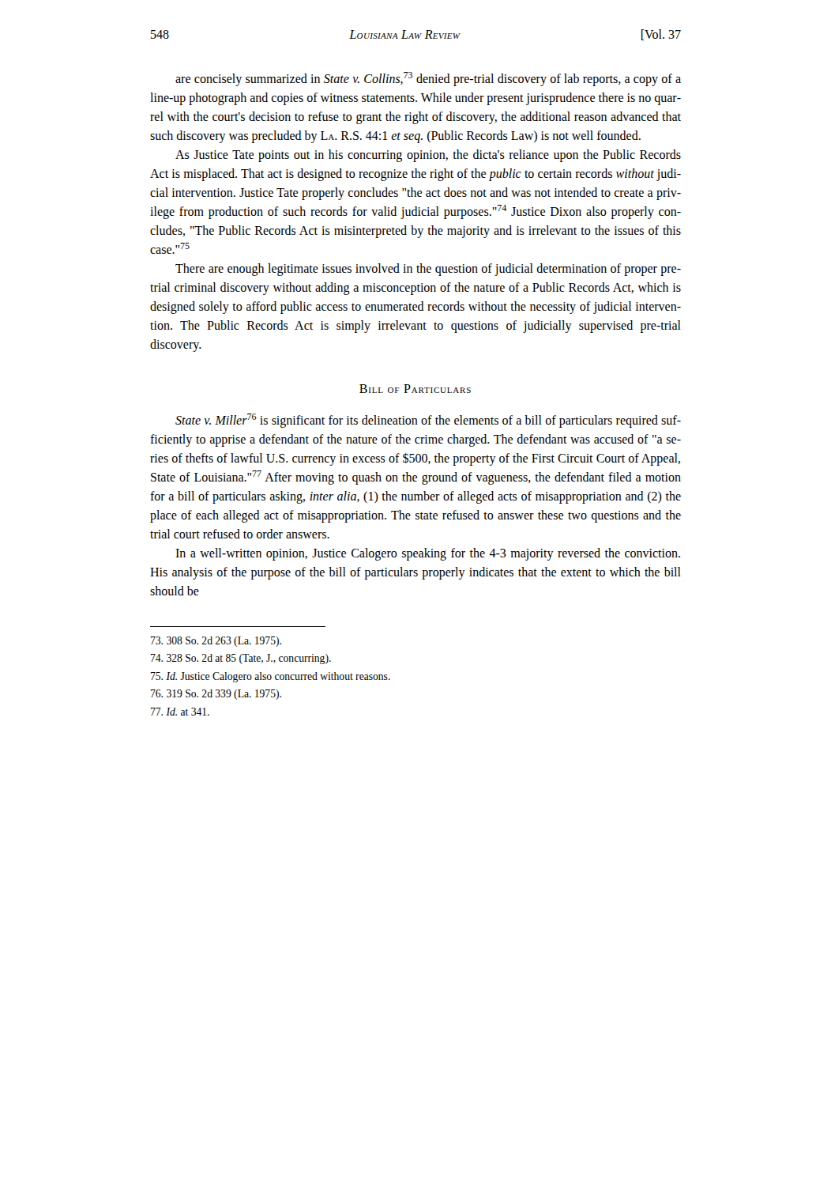548 Louisiana Law Review [Vol. 37
are concisely summarized in State v. Collins,73 denied pre-trial discovery of lab reports, a copy of a line-up photograph and copies of witness statements. While under present jurisprudence there is no quarrel with the court's decision to refuse to grant the right of discovery, the additional reason advanced that such discovery was precluded by La. R.S. 44:1 et seq. (Public Records Law) is not well founded.
As Justice Tate points out in his concurring opinion, the dicta's reliance upon the Public Records Act is misplaced. That act is designed to recognize the right of the public to certain records without judicial intervention. Justice Tate properly concludes "the act does not and was not intended to create a privilege from production of such records for valid judicial purposes."74 Justice Dixon also properly concludes, "The Public Records Act is misinterpreted by the majority and is irrelevant to the issues of this case."75
There are enough legitimate issues involved in the question of judicial determination of proper pre-trial criminal discovery without adding a misconception of the nature of a Public Records Act, which is designed solely to afford public access to enumerated records without the necessity of judicial intervention. The Public Records Act is simply irrelevant to questions of judicially supervised pre-trial discovery.
Bill of Particulars
State v. Miller76 is significant for its delineation of the elements of a bill of particulars required sufficiently to apprise a defendant of the nature of the crime charged. The defendant was accused of "a series of thefts of lawful U.S. currency in excess of $500, the property of the First Circuit Court of Appeal, State of Louisiana."77 After moving to quash on the ground of vagueness, the defendant filed a motion for a bill of particulars asking, inter alia, (1) the number of alleged acts of misappropriation and (2) the place of each alleged act of misappropriation. The state refused to answer these two questions and the trial court refused to order answers.
In a well-written opinion, Justice Calogero speaking for the 4-3 majority reversed the conviction. His analysis of the purpose of the bill of particulars properly indicates that the extent to which the bill should be
308 So. 2d 263 (La. 1975).
328 So. 2d at 85 (Tate, J., concurring).
Id. Justice Calogero also concurred without reasons.
319 So. 2d 339 (La. 1975).
Id. at 341.